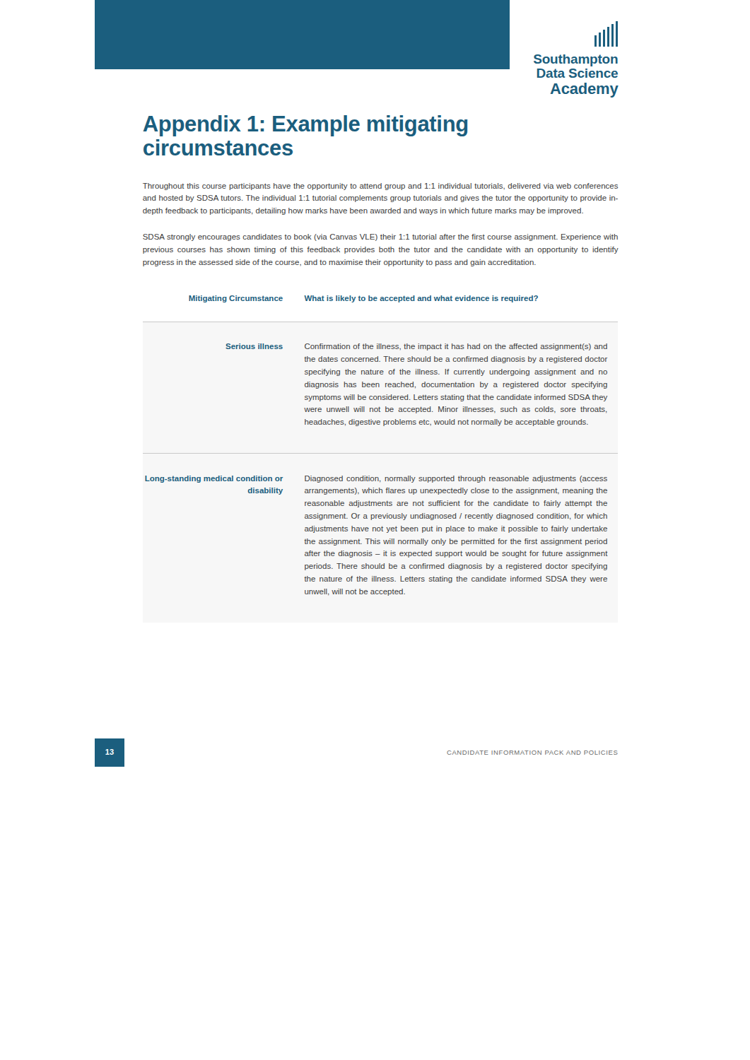Southampton
Data ScienceAcademy
Appendix 1: Example mitigating circumstances
Throughout this course participants have the opportunity to attend group and 1:1 individual tutorials, delivered via web conferences and hosted by SDSA tutors. The individual 1:1 tutorial complements group tutorials and gives the tutor the opportunity to provide in-depth feedback to participants, detailing how marks have been awarded and ways in which future marks may be improved.
SDSA strongly encourages candidates to book (via Canvas VLE) their 1:1 tutorial after the first course assignment. Experience with previous courses has shown timing of this feedback provides both the tutor and the candidate with an opportunity to identify progress in the assessed side of the course, and to maximise their opportunity to pass and gain accreditation.
| Mitigating Circumstance | What is likely to be accepted and what evidence is required? |
| --- | --- |
| Serious illness | Confirmation of the illness, the impact it has had on the affected assignment(s) and the dates concerned. There should be a confirmed diagnosis by a registered doctor specifying the nature of the illness. If currently undergoing assignment and no diagnosis has been reached, documentation by a registered doctor specifying symptoms will be considered. Letters stating that the candidate informed SDSA they were unwell will not be accepted. Minor illnesses, such as colds, sore throats, headaches, digestive problems etc, would not normally be acceptable grounds. |
| Long-standing medical condition or disability | Diagnosed condition, normally supported through reasonable adjustments (access arrangements), which flares up unexpectedly close to the assignment, meaning the reasonable adjustments are not sufficient for the candidate to fairly attempt the assignment. Or a previously undiagnosed / recently diagnosed condition, for which adjustments have not yet been put in place to make it possible to fairly undertake the assignment. This will normally only be permitted for the first assignment period after the diagnosis – it is expected support would be sought for future assignment periods. There should be a confirmed diagnosis by a registered doctor specifying the nature of the illness. Letters stating the candidate informed SDSA they were unwell, will not be accepted. |
13 Candidate Information Pack and Policies